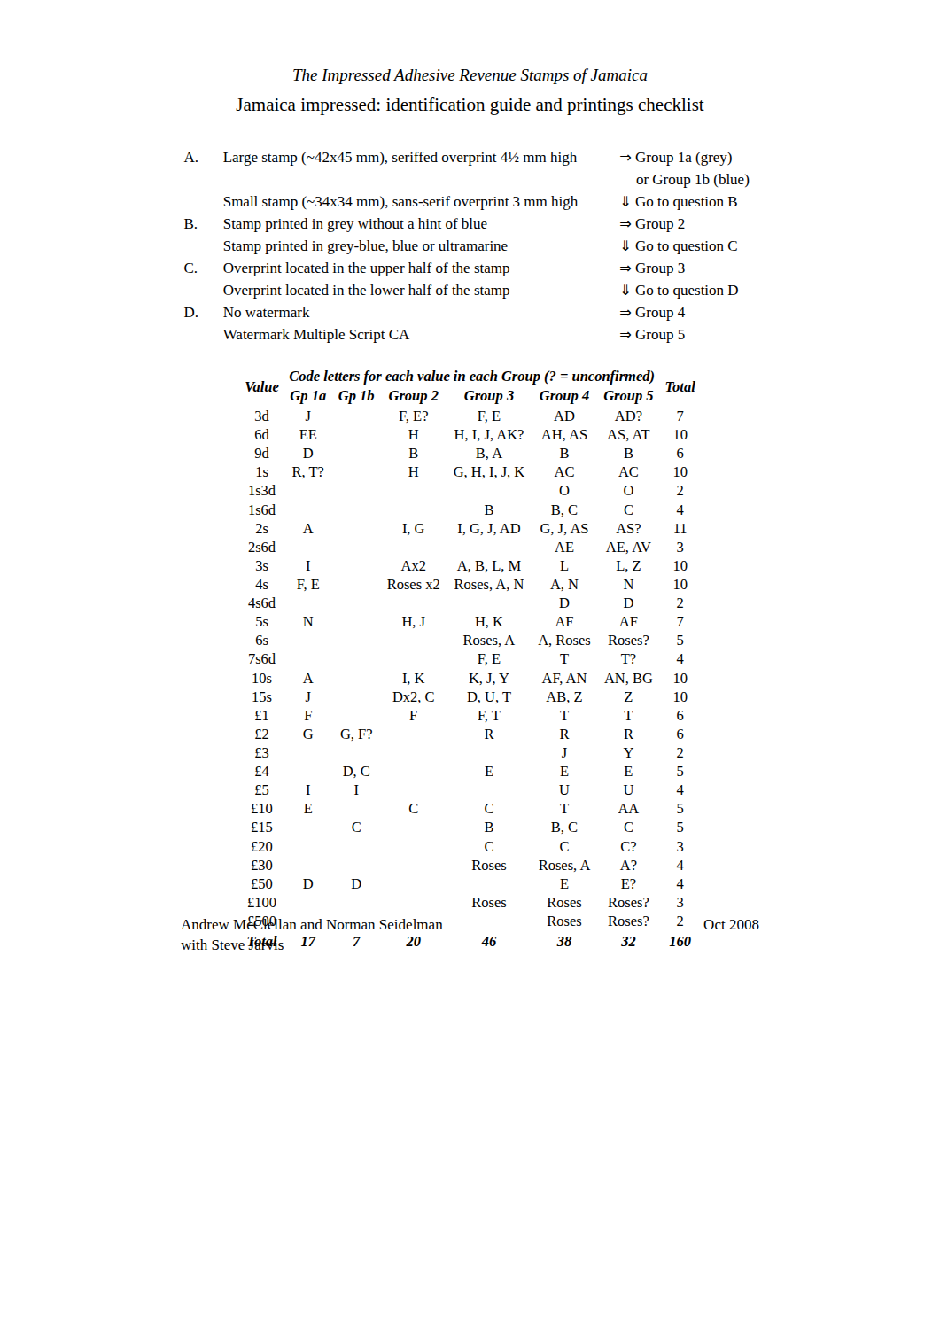The Impressed Adhesive Revenue Stamps of Jamaica
Jamaica impressed: identification guide and printings checklist
| A. | Large stamp (~42x45 mm), seriffed overprint 4½ mm high | ⇒ Group 1a (grey) |
| | | or Group 1b (blue) |
| | Small stamp (~34x34 mm), sans-serif overprint 3 mm high | ⇓ Go to question B |
| B. | Stamp printed in grey without a hint of blue | ⇒ Group 2 |
| | Stamp printed in grey-blue, blue or ultramarine | ⇓ Go to question C |
| C. | Overprint located in the upper half of the stamp | ⇒ Group 3 |
| | Overprint located in the lower half of the stamp | ⇓ Go to question D |
| D. | No watermark | ⇒ Group 4 |
| | Watermark Multiple Script CA | ⇒ Group 5 |
| Value | Code letters for each value in each Group (? = unconfirmed) | Total |
| --- | --- | --- |
| Gp 1a | Gp 1b | Group 2 | Group 3 | Group 4 | Group 5 |
| 3d | J | | F, E? | F, E | AD | AD? | 7 |
| 6d | EE | | H | H, I, J, AK? | AH, AS | AS, AT | 10 |
| 9d | D | | B | B, A | B | B | 6 |
| 1s | R, T? | | H | G, H, I, J, K | AC | AC | 10 |
| 1s3d | | | | | O | O | 2 |
| 1s6d | | | | B | B, C | C | 4 |
| 2s | A | | I, G | I, G, J, AD | G, J, AS | AS? | 11 |
| 2s6d | | | | | AE | AE, AV | 3 |
| 3s | I | | Ax2 | A, B, L, M | L | L, Z | 10 |
| 4s | F, E | | Roses x2 | Roses, A, N | A, N | N | 10 |
| 4s6d | | | | | D | D | 2 |
| 5s | N | | H, J | H, K | AF | AF | 7 |
| 6s | | | | Roses, A | A, Roses | Roses? | 5 |
| 7s6d | | | | F, E | T | T? | 4 |
| 10s | A | | I, K | K, J, Y | AF, AN | AN, BG | 10 |
| 15s | J | | Dx2, C | D, U, T | AB, Z | Z | 10 |
| £1 | F | | F | F, T | T | T | 6 |
| £2 | G | G, F? | | R | R | R | 6 |
| £3 | | | | | J | Y | 2 |
| £4 | | D, C | | E | E | E | 5 |
| £5 | I | I | | | U | U | 4 |
| £10 | E | | C | C | T | AA | 5 |
| £15 | | C | | B | B, C | C | 5 |
| £20 | | | | C | C | C? | 3 |
| £30 | | | | Roses | Roses, A | A? | 4 |
| £50 | D | D | | | E | E? | 4 |
| £100 | | | | Roses | Roses | Roses? | 3 |
| £500 | | | | | Roses | Roses? | 2 |
| Total | 17 | 7 | 20 | 46 | 38 | 32 | 160 |
| Andrew McClellan and Norman Seidelman with Steve Jarvis | Oct 2008 |